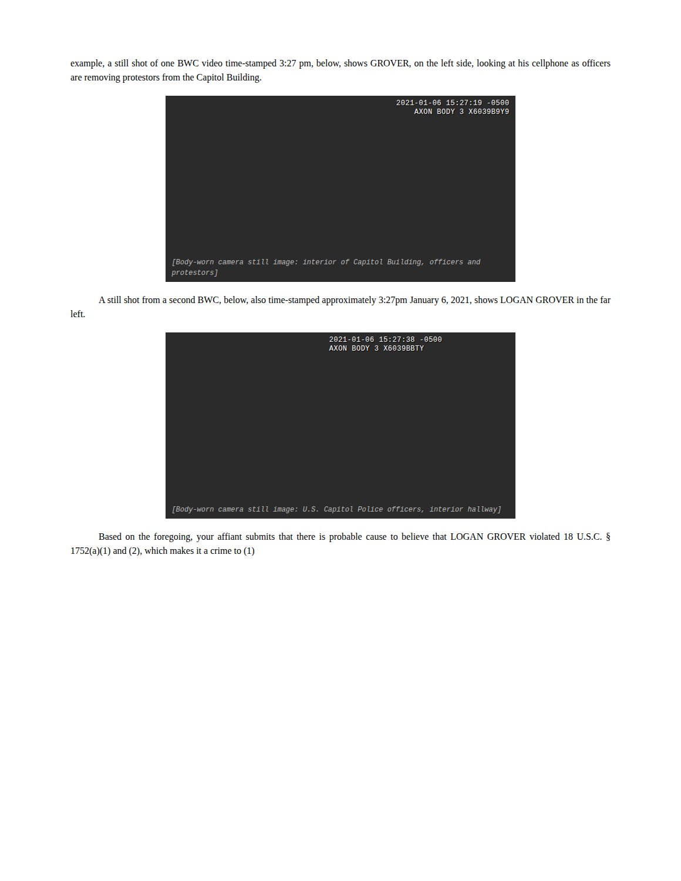example, a still shot of one BWC video time-stamped 3:27 pm, below, shows GROVER, on the left side, looking at his cellphone as officers are removing protestors from the Capitol Building.
2021-01-06 15:27:19 -0500
AXON BODY 3 X6039B9Y9
[Body-worn camera still image: interior of Capitol Building, officers and protestors]
A still shot from a second BWC, below, also time-stamped approximately 3:27pm January 6, 2021, shows LOGAN GROVER in the far left.
2021-01-06 15:27:38 -0500
AXON BODY 3 X6039BBTY
[Body-worn camera still image: U.S. Capitol Police officers, interior hallway]
Based on the foregoing, your affiant submits that there is probable cause to believe that LOGAN GROVER violated 18 U.S.C. § 1752(a)(1) and (2), which makes it a crime to (1)